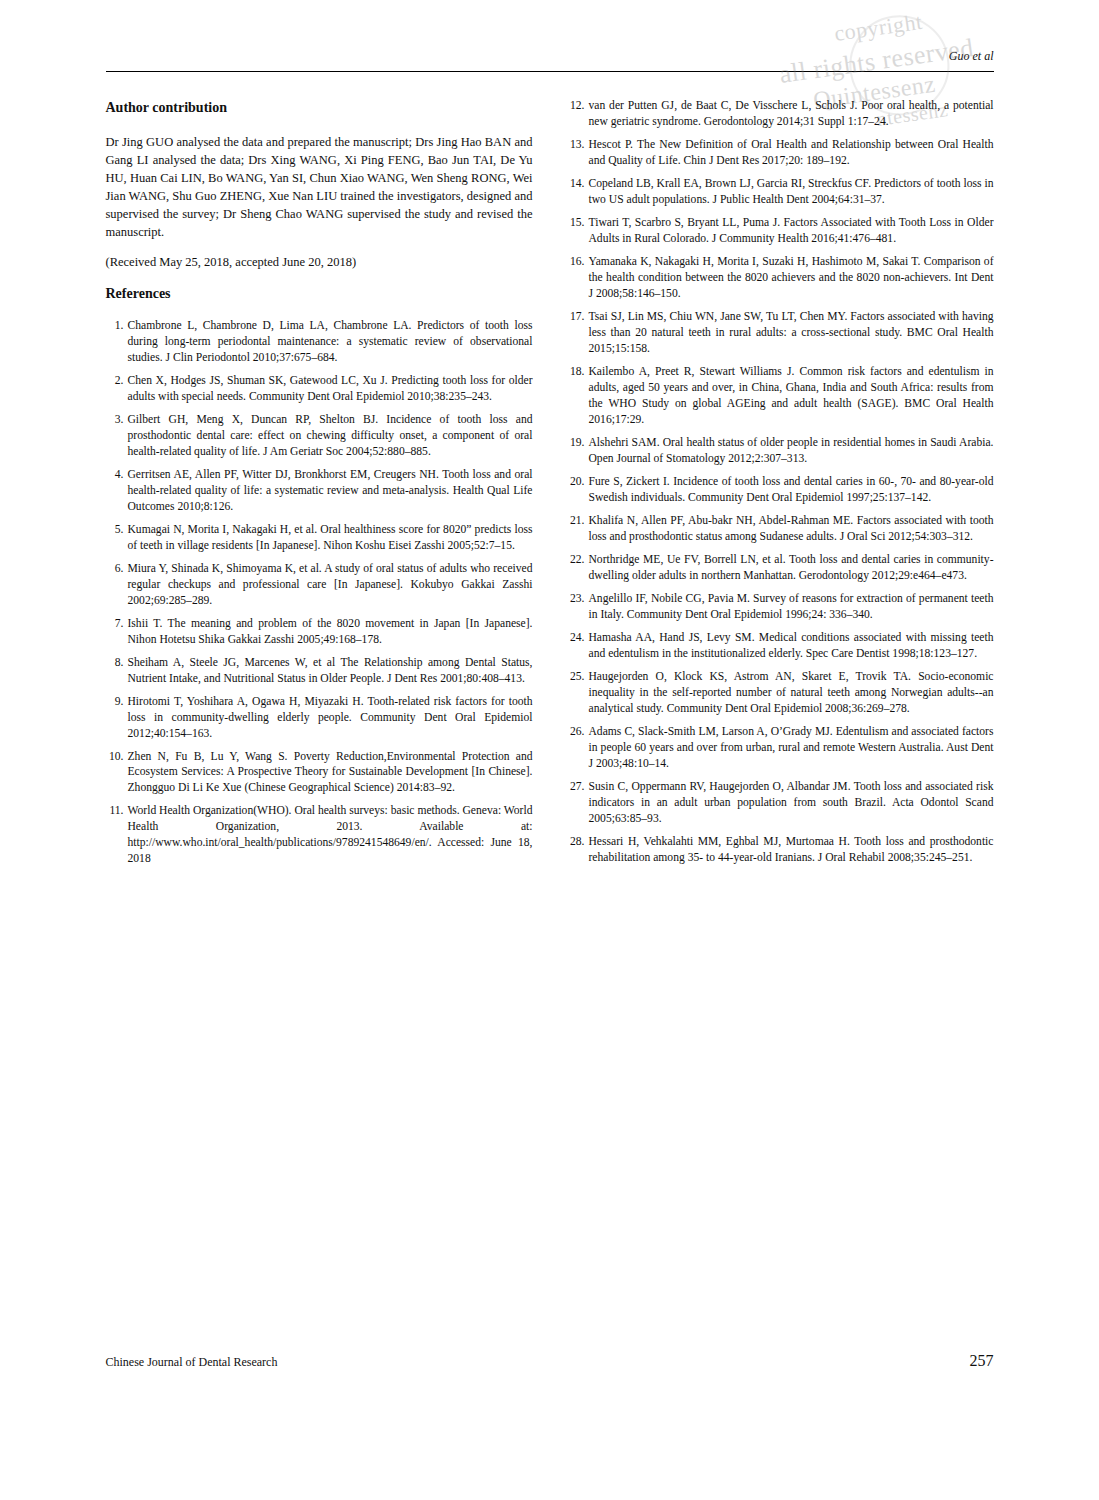copyright
all rights reserved
Quintessenz
ntessenz
Guo et al
Author contribution
Dr Jing GUO analysed the data and prepared the manuscript; Drs Jing Hao BAN and Gang LI analysed the data; Drs Xing WANG, Xi Ping FENG, Bao Jun TAI, De Yu HU, Huan Cai LIN, Bo WANG, Yan SI, Chun Xiao WANG, Wen Sheng RONG, Wei Jian WANG, Shu Guo ZHENG, Xue Nan LIU trained the investigators, designed and supervised the survey; Dr Sheng Chao WANG supervised the study and revised the manuscript.
(Received May 25, 2018, accepted June 20, 2018)
References
Chambrone L, Chambrone D, Lima LA, Chambrone LA. Predictors of tooth loss during long-term periodontal maintenance: a systematic review of observational studies. J Clin Periodontol 2010;37:675–684.
Chen X, Hodges JS, Shuman SK, Gatewood LC, Xu J. Predicting tooth loss for older adults with special needs. Community Dent Oral Epidemiol 2010;38:235–243.
Gilbert GH, Meng X, Duncan RP, Shelton BJ. Incidence of tooth loss and prosthodontic dental care: effect on chewing difficulty onset, a component of oral health-related quality of life. J Am Geriatr Soc 2004;52:880–885.
Gerritsen AE, Allen PF, Witter DJ, Bronkhorst EM, Creugers NH. Tooth loss and oral health-related quality of life: a systematic review and meta-analysis. Health Qual Life Outcomes 2010;8:126.
Kumagai N, Morita I, Nakagaki H, et al. Oral healthiness score for 8020” predicts loss of teeth in village residents [In Japanese]. Nihon Koshu Eisei Zasshi 2005;52:7–15.
Miura Y, Shinada K, Shimoyama K, et al. A study of oral status of adults who received regular checkups and professional care [In Japanese]. Kokubyo Gakkai Zasshi 2002;69:285–289.
Ishii T. The meaning and problem of the 8020 movement in Japan [In Japanese]. Nihon Hotetsu Shika Gakkai Zasshi 2005;49:168–178.
Sheiham A, Steele JG, Marcenes W, et al The Relationship among Dental Status, Nutrient Intake, and Nutritional Status in Older People. J Dent Res 2001;80:408–413.
Hirotomi T, Yoshihara A, Ogawa H, Miyazaki H. Tooth-related risk factors for tooth loss in community-dwelling elderly people. Community Dent Oral Epidemiol 2012;40:154–163.
Zhen N, Fu B, Lu Y, Wang S. Poverty Reduction,Environmental Protection and Ecosystem Services: A Prospective Theory for Sustainable Development [In Chinese]. Zhongguo Di Li Ke Xue (Chinese Geographical Science) 2014:83–92.
World Health Organization(WHO). Oral health surveys: basic methods. Geneva: World Health Organization, 2013. Available at: http://www.who.int/oral_health/publications/9789241548649/en/. Accessed: June 18, 2018
van der Putten GJ, de Baat C, De Visschere L, Schols J. Poor oral health, a potential new geriatric syndrome. Gerodontology 2014;31 Suppl 1:17–24.
Hescot P. The New Definition of Oral Health and Relationship between Oral Health and Quality of Life. Chin J Dent Res 2017;20: 189–192.
Copeland LB, Krall EA, Brown LJ, Garcia RI, Streckfus CF. Predictors of tooth loss in two US adult populations. J Public Health Dent 2004;64:31–37.
Tiwari T, Scarbro S, Bryant LL, Puma J. Factors Associated with Tooth Loss in Older Adults in Rural Colorado. J Community Health 2016;41:476–481.
Yamanaka K, Nakagaki H, Morita I, Suzaki H, Hashimoto M, Sakai T. Comparison of the health condition between the 8020 achievers and the 8020 non-achievers. Int Dent J 2008;58:146–150.
Tsai SJ, Lin MS, Chiu WN, Jane SW, Tu LT, Chen MY. Factors associated with having less than 20 natural teeth in rural adults: a cross-sectional study. BMC Oral Health 2015;15:158.
Kailembo A, Preet R, Stewart Williams J. Common risk factors and edentulism in adults, aged 50 years and over, in China, Ghana, India and South Africa: results from the WHO Study on global AGEing and adult health (SAGE). BMC Oral Health 2016;17:29.
Alshehri SAM. Oral health status of older people in residential homes in Saudi Arabia. Open Journal of Stomatology 2012;2:307–313.
Fure S, Zickert I. Incidence of tooth loss and dental caries in 60-, 70- and 80-year-old Swedish individuals. Community Dent Oral Epidemiol 1997;25:137–142.
Khalifa N, Allen PF, Abu-bakr NH, Abdel-Rahman ME. Factors associated with tooth loss and prosthodontic status among Sudanese adults. J Oral Sci 2012;54:303–312.
Northridge ME, Ue FV, Borrell LN, et al. Tooth loss and dental caries in community-dwelling older adults in northern Manhattan. Gerodontology 2012;29:e464–e473.
Angelillo IF, Nobile CG, Pavia M. Survey of reasons for extraction of permanent teeth in Italy. Community Dent Oral Epidemiol 1996;24: 336–340.
Hamasha AA, Hand JS, Levy SM. Medical conditions associated with missing teeth and edentulism in the institutionalized elderly. Spec Care Dentist 1998;18:123–127.
Haugejorden O, Klock KS, Astrom AN, Skaret E, Trovik TA. Socio-economic inequality in the self-reported number of natural teeth among Norwegian adults--an analytical study. Community Dent Oral Epidemiol 2008;36:269–278.
Adams C, Slack-Smith LM, Larson A, O’Grady MJ. Edentulism and associated factors in people 60 years and over from urban, rural and remote Western Australia. Aust Dent J 2003;48:10–14.
Susin C, Oppermann RV, Haugejorden O, Albandar JM. Tooth loss and associated risk indicators in an adult urban population from south Brazil. Acta Odontol Scand 2005;63:85–93.
Hessari H, Vehkalahti MM, Eghbal MJ, Murtomaa H. Tooth loss and prosthodontic rehabilitation among 35- to 44-year-old Iranians. J Oral Rehabil 2008;35:245–251.
Chinese Journal of Dental Research
257